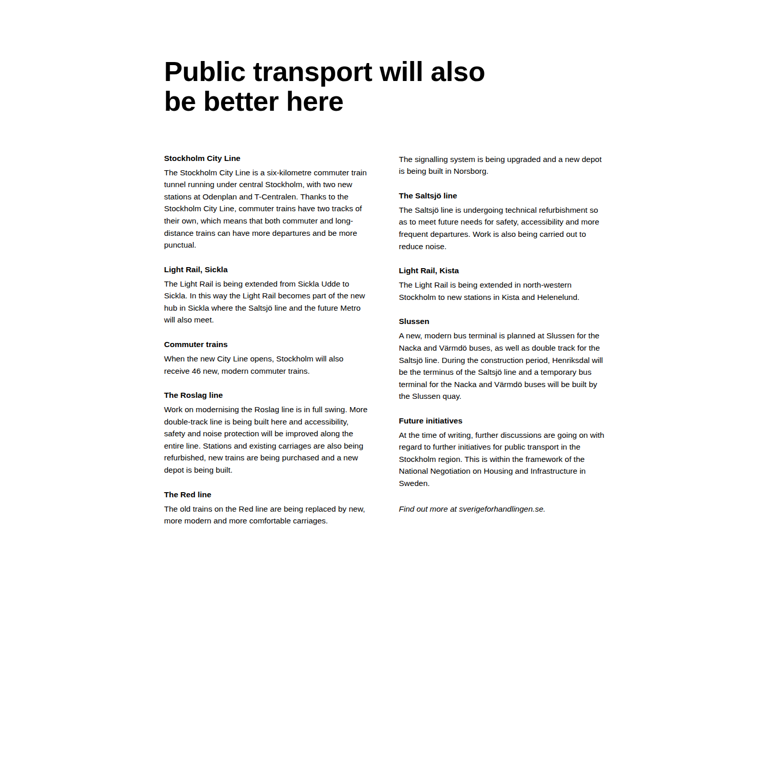Public transport will also
be better here
Stockholm City Line
The Stockholm City Line is a six-kilometre commuter train tunnel running under central Stockholm, with two new stations at Odenplan and T-Centralen. Thanks to the Stockholm City Line, commuter trains have two tracks of their own, which means that both commuter and long-distance trains can have more departures and be more punctual.
Light Rail, Sickla
The Light Rail is being extended from Sickla Udde to Sickla. In this way the Light Rail becomes part of the new hub in Sickla where the Saltsjö line and the future Metro will also meet.
Commuter trains
When the new City Line opens, Stockholm will also receive 46 new, modern commuter trains.
The Roslag line
Work on modernising the Roslag line is in full swing. More double-track line is being built here and accessibility, safety and noise protection will be improved along the entire line. Stations and existing carriages are also being refurbished, new trains are being purchased and a new depot is being built.
The Red line
The old trains on the Red line are being replaced by new, more modern and more comfortable carriages.
The signalling system is being upgraded and a new depot is being built in Norsborg.
The Saltsjö line
The Saltsjö line is undergoing technical refurbishment so as to meet future needs for safety, accessibility and more frequent departures. Work is also being carried out to reduce noise.
Light Rail, Kista
The Light Rail is being extended in north-western Stockholm to new stations in Kista and Helenelund.
Slussen
A new, modern bus terminal is planned at Slussen for the Nacka and Värmdö buses, as well as double track for the Saltsjö line. During the construction period, Henriksdal will be the terminus of the Saltsjö line and a temporary bus terminal for the Nacka and Värmdö buses will be built by the Slussen quay.
Future initiatives
At the time of writing, further discussions are going on with regard to further initiatives for public transport in the Stockholm region. This is within the framework of the National Negotiation on Housing and Infrastructure in Sweden.
Find out more at sverigeforhandlingen.se.